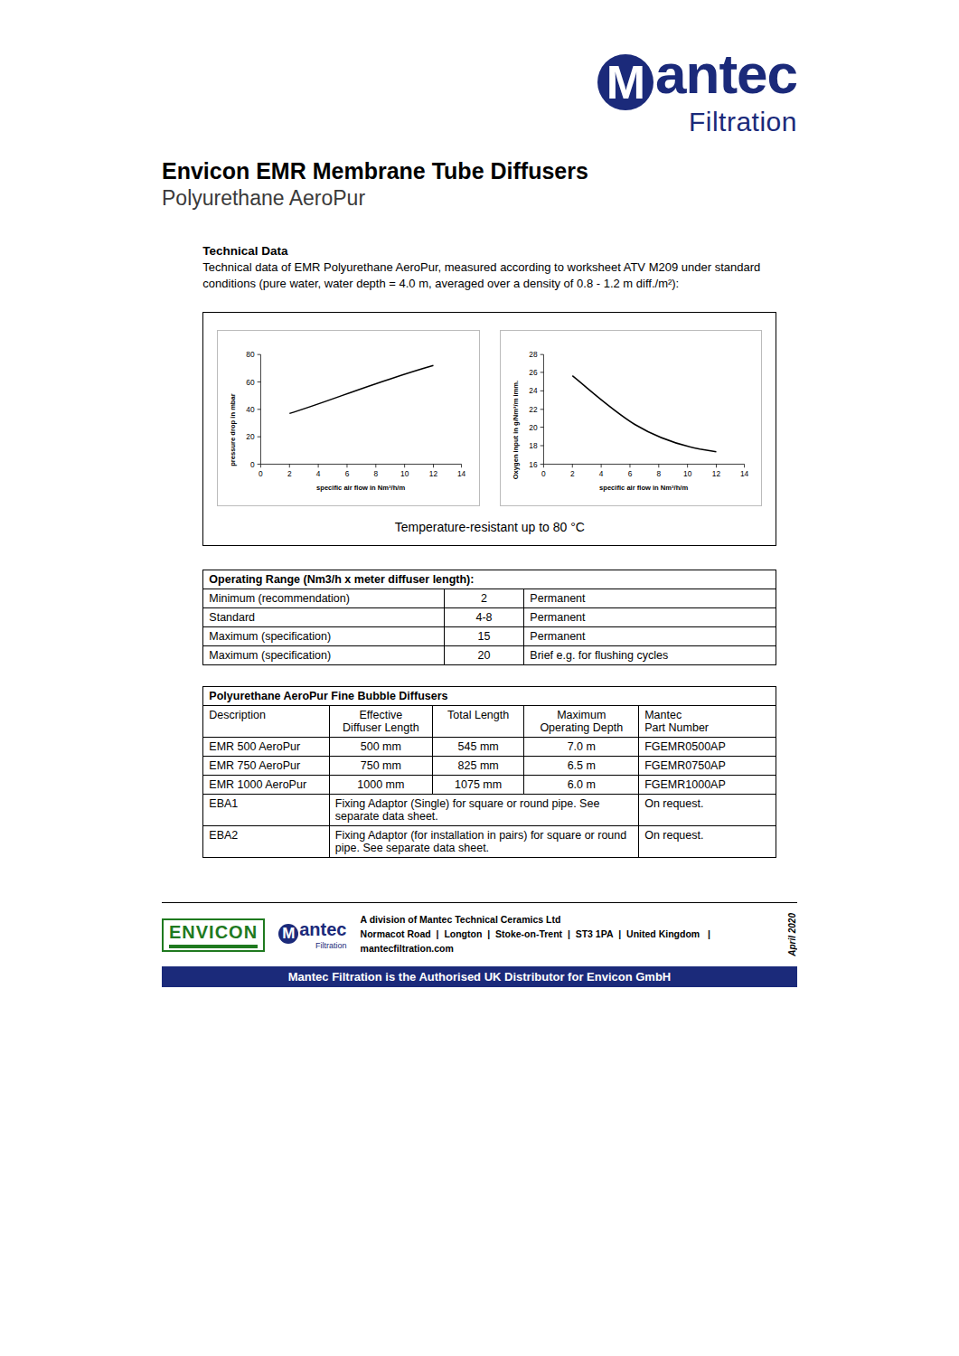Mantec
Filtration
Envicon EMR Membrane Tube Diffusers
Polyurethane AeroPur
Technical Data
Technical data of EMR Polyurethane AeroPur, measured according to worksheet ATV M209 under standard conditions (pure water, water depth = 4.0 m, averaged over a density of 0.8 - 1.2 m diff./m²):
pressure drop in mbar 0 20 40 60 80 0 2 4 6 8 10 12 14 specific air flow in Nm³/h/m
Oxygen input in g/Nm³/m imm. 16 18 20 22 24 26 28 0 2 4 6 8 10 12 14 specific air flow in Nm³/h/m
Temperature-resistant up to 80 °C
| Operating Range (Nm3/h x meter diffuser length): |
| Minimum (recommendation) | 2 | Permanent |
| Standard | 4-8 | Permanent |
| Maximum (specification) | 15 | Permanent |
| Maximum (specification) | 20 | Brief e.g. for flushing cycles |
| Polyurethane AeroPur Fine Bubble Diffusers |
| Description | Effective Diffuser Length | Total Length | Maximum Operating Depth | Mantec Part Number |
| EMR 500 AeroPur | 500 mm | 545 mm | 7.0 m | FGEMR0500AP |
| EMR 750 AeroPur | 750 mm | 825 mm | 6.5 m | FGEMR0750AP |
| EMR 1000 AeroPur | 1000 mm | 1075 mm | 6.0 m | FGEMR1000AP |
| EBA1 | Fixing Adaptor (Single) for square or round pipe. See separate data sheet. | On request. |
| EBA2 | Fixing Adaptor (for installation in pairs) for square or round pipe. See separate data sheet. | On request. |
ENVICON
Mantec Filtration
A division of Mantec Technical Ceramics Ltd
Normacot Road | Longton | Stoke-on-Trent | ST3 1PA | United Kingdom | mantecfiltration.com
April 2020
Mantec Filtration is the Authorised UK Distributor for Envicon GmbH